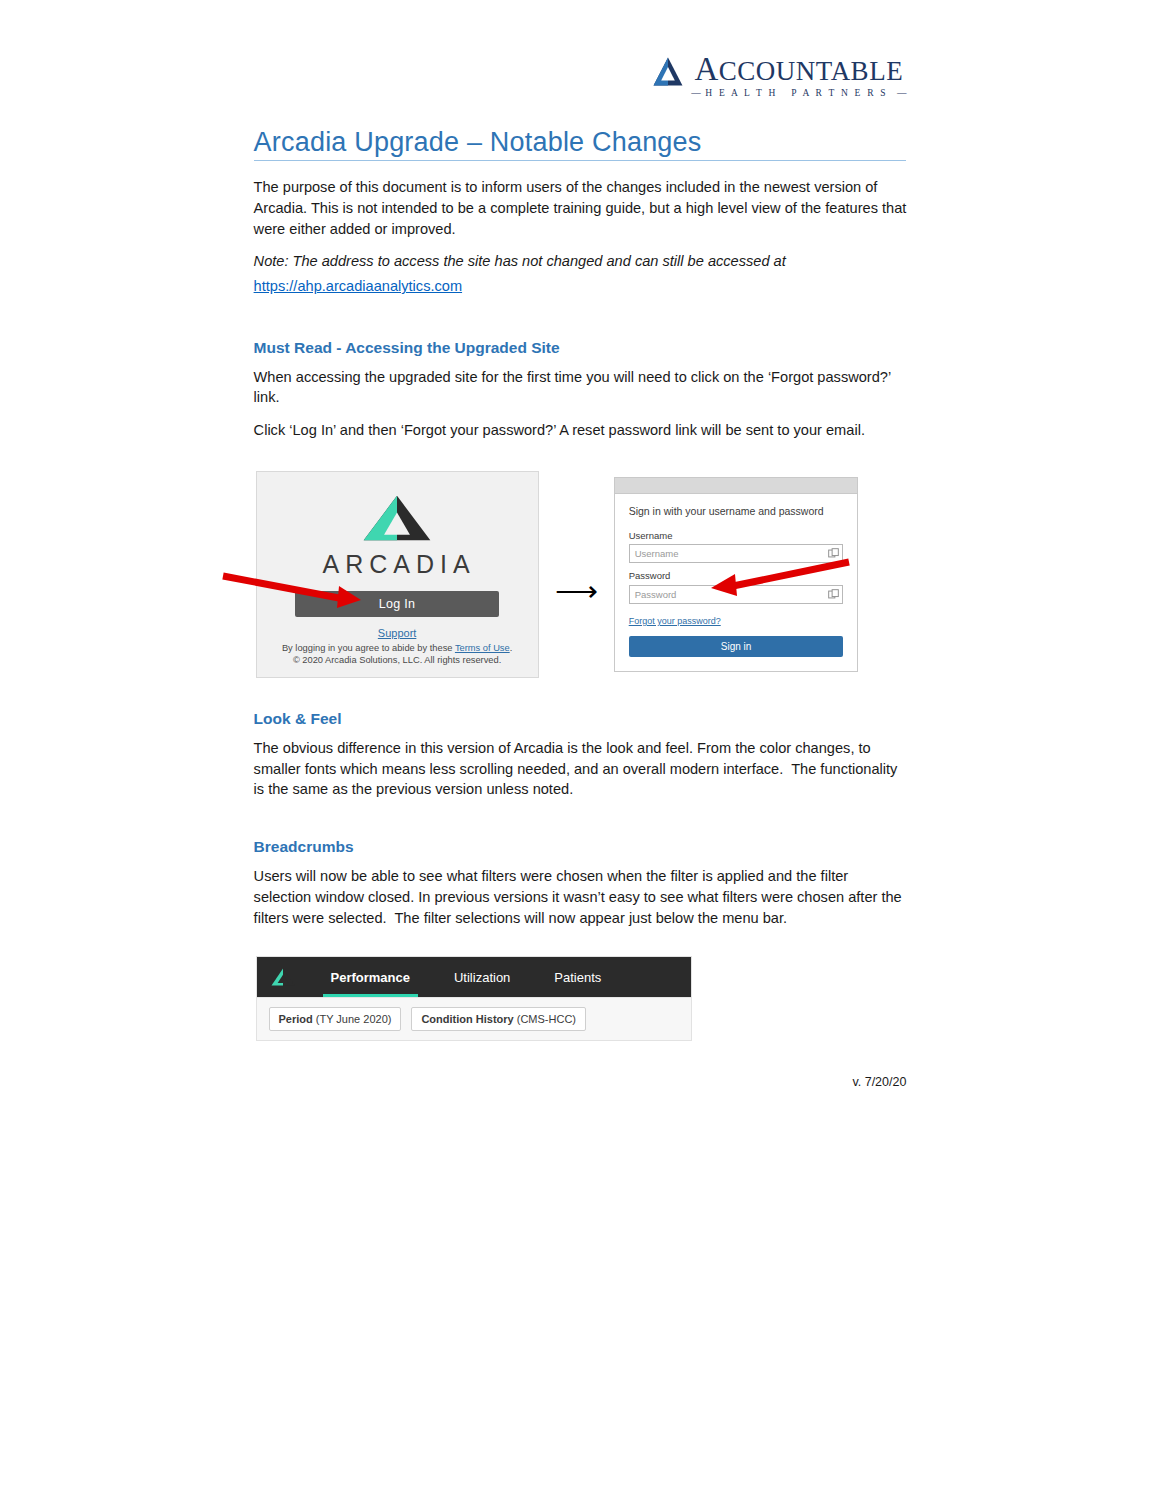ACCOUNTABLE
— H E A L T H P A R T N E R S —
Arcadia Upgrade – Notable Changes
The purpose of this document is to inform users of the changes included in the newest version of Arcadia. This is not intended to be a complete training guide, but a high level view of the features that were either added or improved.
Note: The address to access the site has not changed and can still be accessed at
https://ahp.arcadiaanalytics.com
Must Read - Accessing the Upgraded Site
When accessing the upgraded site for the first time you will need to click on the ‘Forgot password?’ link.
Click ‘Log In’ and then ‘Forgot your password?’ A reset password link will be sent to your email.
ARCADIA
Log In
Support
By logging in you agree to abide by these Terms of Use.
© 2020 Arcadia Solutions, LLC. All rights reserved.
⟶
Sign in with your username and password
Username
Username
Password
Password
Forgot your password?
Sign in
Look & Feel
The obvious difference in this version of Arcadia is the look and feel. From the color changes, to smaller fonts which means less scrolling needed, and an overall modern interface. The functionality is the same as the previous version unless noted.
Breadcrumbs
Users will now be able to see what filters were chosen when the filter is applied and the filter selection window closed. In previous versions it wasn’t easy to see what filters were chosen after the filters were selected. The filter selections will now appear just below the menu bar.
Performance
Utilization
Patients
Period (TY June 2020)
Condition History (CMS-HCC)
v. 7/20/20